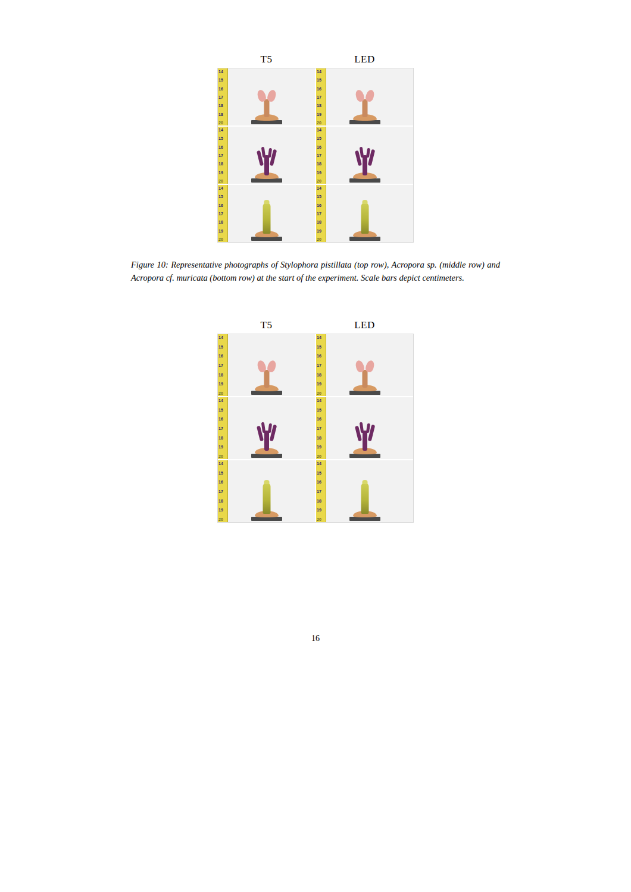T5 LED
14151617181820
14151617181920
14151617181920
14151617181920
14151617181920
14151617181920
Figure 10: Representative photographs of Stylophora pistillata (top row), Acropora sp. (middle row) and Acropora cf. muricata (bottom row) at the start of the experiment. Scale bars depict centimeters.
T5 LED
14151617181920
14151617181920
14151617181920
14151617181920
14151617181920
14151617181920
16